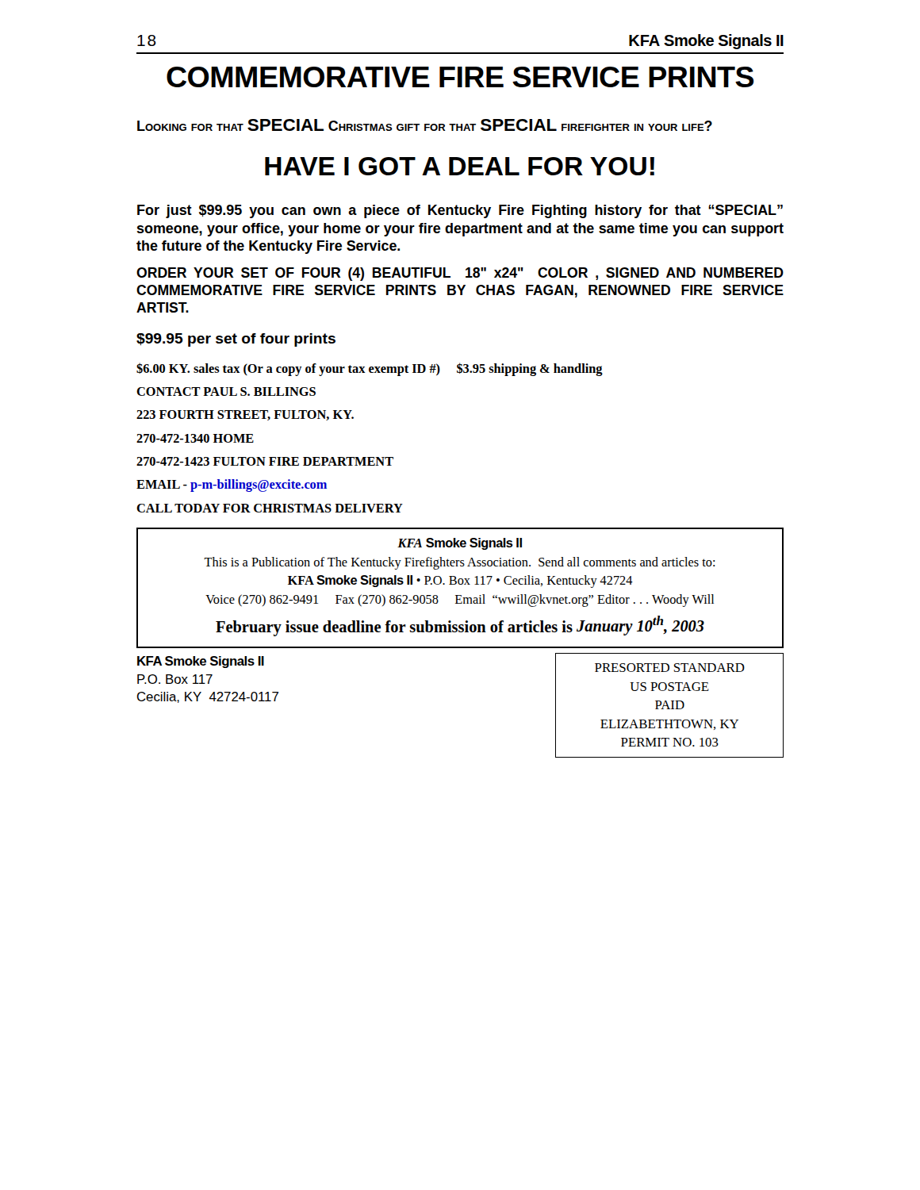18 KFA Smoke Signals II
COMMEMORATIVE FIRE SERVICE PRINTS
Looking for that SPECIAL Christmas gift for that SPECIAL firefighter in your life?
HAVE I GOT A DEAL FOR YOU!
For just $99.95 you can own a piece of Kentucky Fire Fighting history for that “SPECIAL” someone, your office, your home or your fire department and at the same time you can support the future of the Kentucky Fire Service.
ORDER YOUR SET OF FOUR (4) BEAUTIFUL 18" x24" COLOR , SIGNED AND NUMBERED COMMEMORATIVE FIRE SERVICE PRINTS BY CHAS FAGAN, RENOWNED FIRE SERVICE ARTIST.
$99.95 per set of four prints
$6.00 KY. sales tax (Or a copy of your tax exempt ID #) $3.95 shipping & handling
CONTACT PAUL S. BILLINGS
223 FOURTH STREET, FULTON, KY.
270-472-1340 HOME
270-472-1423 FULTON FIRE DEPARTMENT
EMAIL - p-m-billings@excite.com
CALL TODAY FOR CHRISTMAS DELIVERY
KFA Smoke Signals II
This is a Publication of The Kentucky Firefighters Association. Send all comments and articles to:
KFA Smoke Signals II • P.O. Box 117 • Cecilia, Kentucky 42724
Voice (270) 862-9491 Fax (270) 862-9058 Email “wwill@kvnet.org” Editor . . . Woody Will
February issue deadline for submission of articles is January 10th, 2003
KFA Smoke Signals II
P.O. Box 117
Cecilia, KY 42724-0117
PRESORTED STANDARD
US POSTAGE
PAID
ELIZABETHTOWN, KY
PERMIT NO. 103